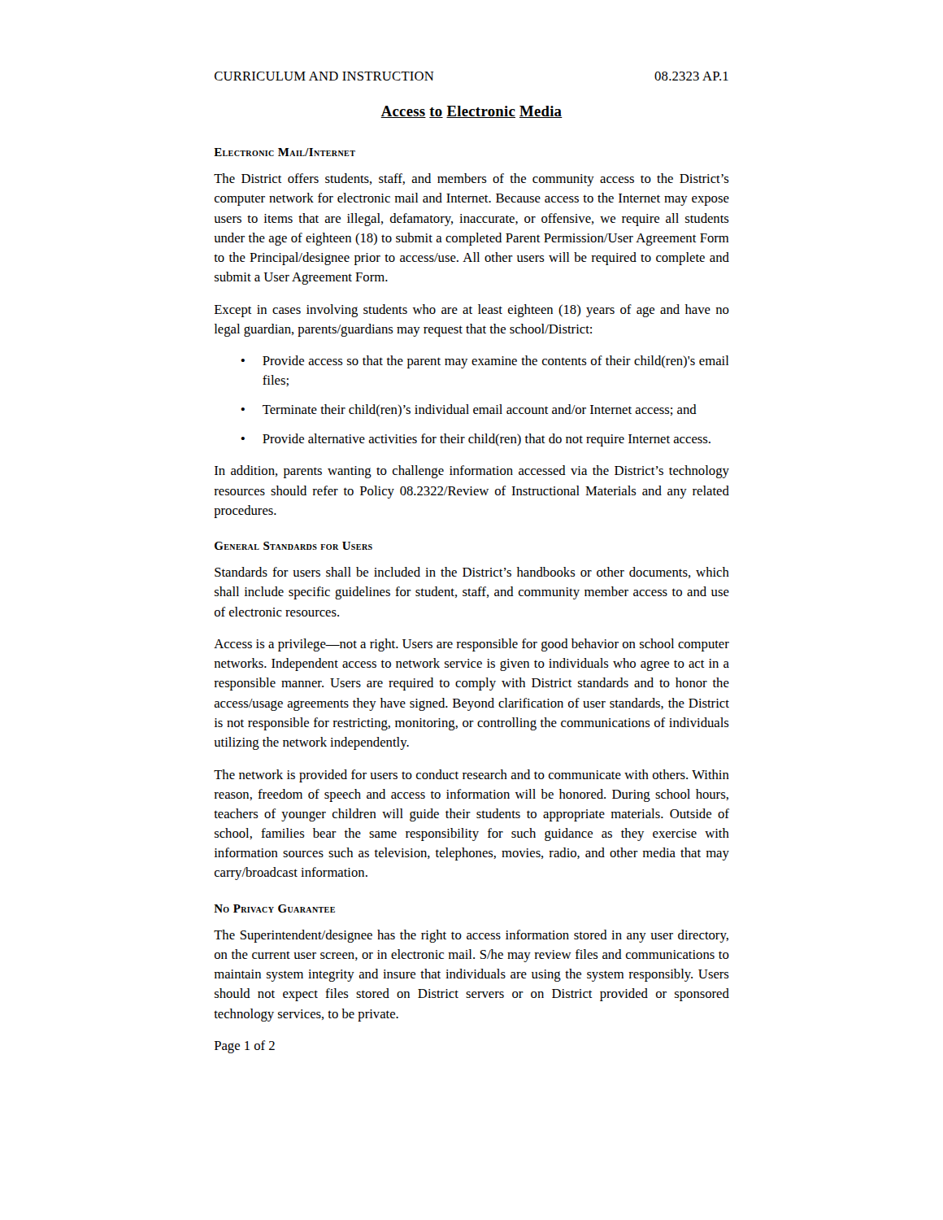Curriculum and Instruction
08.2323 AP.1
Access to Electronic Media
Electronic Mail/Internet
The District offers students, staff, and members of the community access to the District’s computer network for electronic mail and Internet. Because access to the Internet may expose users to items that are illegal, defamatory, inaccurate, or offensive, we require all students under the age of eighteen (18) to submit a completed Parent Permission/User Agreement Form to the Principal/designee prior to access/use. All other users will be required to complete and submit a User Agreement Form.
Except in cases involving students who are at least eighteen (18) years of age and have no legal guardian, parents/guardians may request that the school/District:
Provide access so that the parent may examine the contents of their child(ren)'s email files;
Terminate their child(ren)’s individual email account and/or Internet access; and
Provide alternative activities for their child(ren) that do not require Internet access.
In addition, parents wanting to challenge information accessed via the District’s technology resources should refer to Policy 08.2322/Review of Instructional Materials and any related procedures.
General Standards for Users
Standards for users shall be included in the District’s handbooks or other documents, which shall include specific guidelines for student, staff, and community member access to and use of electronic resources.
Access is a privilege—not a right. Users are responsible for good behavior on school computer networks. Independent access to network service is given to individuals who agree to act in a responsible manner. Users are required to comply with District standards and to honor the access/usage agreements they have signed. Beyond clarification of user standards, the District is not responsible for restricting, monitoring, or controlling the communications of individuals utilizing the network independently.
The network is provided for users to conduct research and to communicate with others. Within reason, freedom of speech and access to information will be honored. During school hours, teachers of younger children will guide their students to appropriate materials. Outside of school, families bear the same responsibility for such guidance as they exercise with information sources such as television, telephones, movies, radio, and other media that may carry/broadcast information.
No Privacy Guarantee
The Superintendent/designee has the right to access information stored in any user directory, on the current user screen, or in electronic mail. S/he may review files and communications to maintain system integrity and insure that individuals are using the system responsibly. Users should not expect files stored on District servers or on District provided or sponsored technology services, to be private.
Page 1 of 2